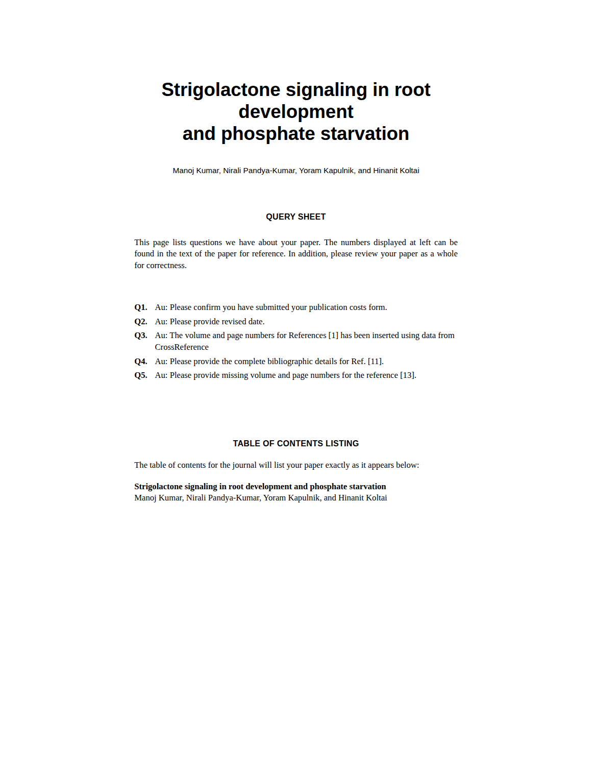Strigolactone signaling in root development
and phosphate starvation
Manoj Kumar, Nirali Pandya-Kumar, Yoram Kapulnik, and Hinanit Koltai
QUERY SHEET
This page lists questions we have about your paper. The numbers displayed at left can be found in the text of the paper for reference. In addition, please review your paper as a whole for correctness.
Q1. Au: Please confirm you have submitted your publication costs form.
Q2. Au: Please provide revised date.
Q3. Au: The volume and page numbers for References [1] has been inserted using data from CrossReference
Q4. Au: Please provide the complete bibliographic details for Ref. [11].
Q5. Au: Please provide missing volume and page numbers for the reference [13].
TABLE OF CONTENTS LISTING
The table of contents for the journal will list your paper exactly as it appears below:
Strigolactone signaling in root development and phosphate starvation
Manoj Kumar, Nirali Pandya-Kumar, Yoram Kapulnik, and Hinanit Koltai